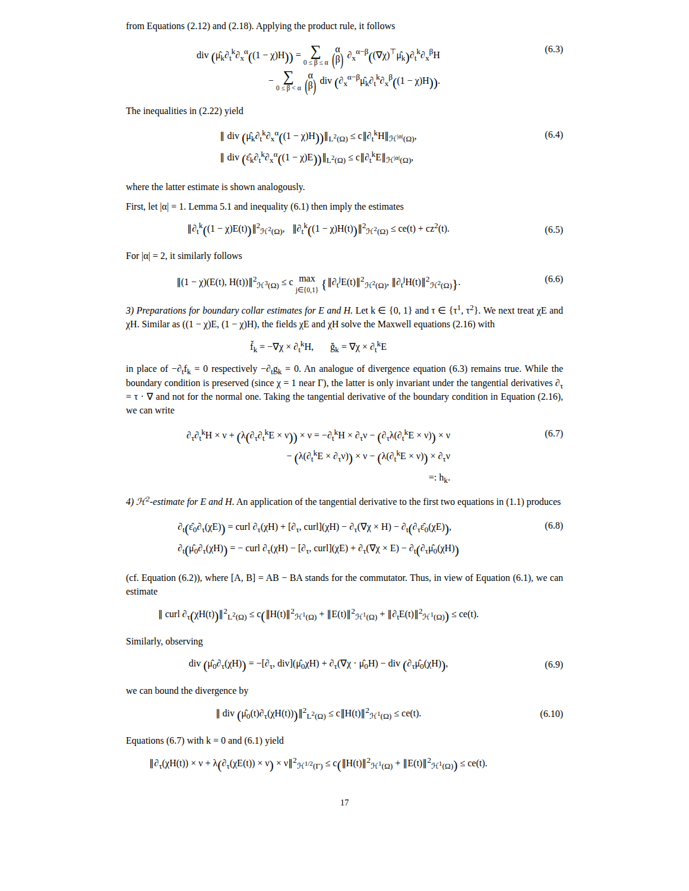from Equations (2.12) and (2.18). Applying the product rule, it follows
div (μ̂k∂tk∂xα((1 − χ)H)) = ∑0 ≤ β ≤ α (αβ) ∂xα−β((∇χ)⊤μ̂k)∂tk∂xβH
− ∑0 ≤ β < α (αβ) div (∂xα−βμ̂k∂tk∂xβ((1 − χ)H)).
(6.3)
The inequalities in (2.22) yield
∥ div (μ̂k∂tk∂xα((1 − χ)H))∥L2(Ω) ≤ c∥∂tkH∥ℋ|α|(Ω),
∥ div (ε̂k∂tk∂xα((1 − χ)E))∥L2(Ω) ≤ c∥∂tkE∥ℋ|α|(Ω),
(6.4)
where the latter estimate is shown analogously.
First, let |α| = 1. Lemma 5.1 and inequality (6.1) then imply the estimates
∥∂tk((1 − χ)E(t))∥2ℋ2(Ω), ∥∂tk((1 − χ)H(t))∥2ℋ2(Ω) ≤ ce(t) + cz2(t).
(6.5)
For |α| = 2, it similarly follows
∥(1 − χ)(E(t), H(t))∥2ℋ3(Ω) ≤ c max j∈{0,1} {∥∂tjE(t)∥2ℋ2(Ω), ∥∂tjH(t)∥2ℋ2(Ω)}.
(6.6)
3) Preparations for boundary collar estimates for E and H. Let k ∈ {0, 1} and τ ∈ {τ1, τ2}. We next treat χE and χH. Similar as ((1 − χ)E, (1 − χ)H), the fields χE and χH solve the Maxwell equations (2.16) with
f̌k = −∇χ × ∂tkH, ǧk = ∇χ × ∂tkE
in place of −∂tfk = 0 respectively −∂tgk = 0. An analogue of divergence equation (6.3) remains true. While the boundary condition is preserved (since χ = 1 near Γ), the latter is only invariant under the tangential derivatives ∂τ = τ · ∇ and not for the normal one. Taking the tangential derivative of the boundary condition in Equation (2.16), we can write
∂τ∂tkH × ν + (λ(∂τ∂tkE × ν)) × ν = −∂tkH × ∂τν − (∂τλ(∂tkE × ν)) × ν
− (λ(∂tkE × ∂τν)) × ν − (λ(∂tkE × ν)) × ∂τν
=: hk.
(6.7)
4) ℋ2-estimate for E and H. An application of the tangential derivative to the first two equations in (1.1) produces
∂t(ε̂0∂τ(χE)) = curl ∂τ(χH) + [∂τ, curl](χH) − ∂τ(∇χ × H) − ∂t(∂τε̂0(χE)),
∂t(μ̂0∂τ(χH)) = − curl ∂τ(χH) − [∂τ, curl](χE) + ∂τ(∇χ × E) − ∂t(∂τμ̂0(χH))
(6.8)
(cf. Equation (6.2)), where [A, B] = AB − BA stands for the commutator. Thus, in view of Equation (6.1), we can estimate
∥ curl ∂τ(χH(t))∥2L2(Ω) ≤ c(∥H(t)∥2ℋ1(Ω) + ∥E(t)∥2ℋ1(Ω) + ∥∂tE(t)∥2ℋ1(Ω)) ≤ ce(t).
Similarly, observing
div (μ̂0∂τ(χH)) = −[∂τ, div](μ̂0χH) + ∂τ(∇χ · μ̂0H) − div (∂τμ̂0(χH)),
(6.9)
we can bound the divergence by
∥ div (μ̂0(t)∂τ(χH(t)))∥2L2(Ω) ≤ c∥H(t)∥2ℋ1(Ω) ≤ ce(t).
(6.10)
Equations (6.7) with k = 0 and (6.1) yield
∥∂τ(χH(t)) × ν + λ(∂τ(χE(t)) × ν) × ν∥2ℋ1/2(Γ) ≤ c(∥H(t)∥2ℋ1(Ω) + ∥E(t)∥2ℋ1(Ω)) ≤ ce(t).
17